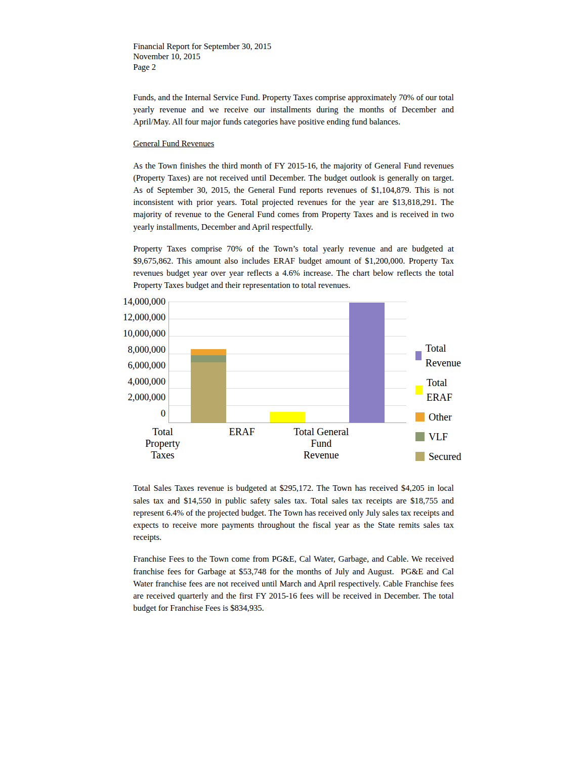Financial Report for September 30, 2015
November 10, 2015
Page 2
Funds, and the Internal Service Fund. Property Taxes comprise approximately 70% of our total yearly revenue and we receive our installments during the months of December and April/May. All four major funds categories have positive ending fund balances.
General Fund Revenues
As the Town finishes the third month of FY 2015-16, the majority of General Fund revenues (Property Taxes) are not received until December. The budget outlook is generally on target. As of September 30, 2015, the General Fund reports revenues of $1,104,879. This is not inconsistent with prior years. Total projected revenues for the year are $13,818,291. The majority of revenue to the General Fund comes from Property Taxes and is received in two yearly installments, December and April respectfully.
Property Taxes comprise 70% of the Town’s total yearly revenue and are budgeted at $9,675,862. This amount also includes ERAF budget amount of $1,200,000. Property Tax revenues budget year over year reflects a 4.6% increase. The chart below reflects the total Property Taxes budget and their representation to total revenues.
14,000,000 12,000,000 10,000,000 8,000,000 6,000,000 4,000,000 2,000,000 0
Total Property Taxes
ERAF
Total General Fund Revenue
Total Revenue
Total ERAF
Other
VLF
Secured
Total Sales Taxes revenue is budgeted at $295,172. The Town has received $4,205 in local sales tax and $14,550 in public safety sales tax. Total sales tax receipts are $18,755 and represent 6.4% of the projected budget. The Town has received only July sales tax receipts and expects to receive more payments throughout the fiscal year as the State remits sales tax receipts.
Franchise Fees to the Town come from PG&E, Cal Water, Garbage, and Cable. We received franchise fees for Garbage at $53,748 for the months of July and August. PG&E and Cal Water franchise fees are not received until March and April respectively. Cable Franchise fees are received quarterly and the first FY 2015-16 fees will be received in December. The total budget for Franchise Fees is $834,935.